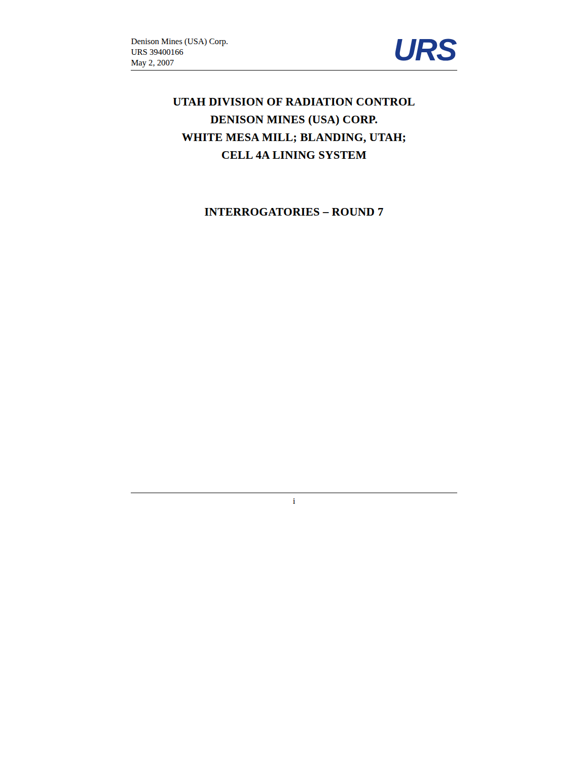Denison Mines (USA) Corp.
URS 39400166
May 2, 2007
URS
UTAH DIVISION OF RADIATION CONTROL
DENISON MINES (USA) CORP.
WHITE MESA MILL; BLANDING, UTAH;
CELL 4A LINING SYSTEM
INTERROGATORIES – ROUND 7
i